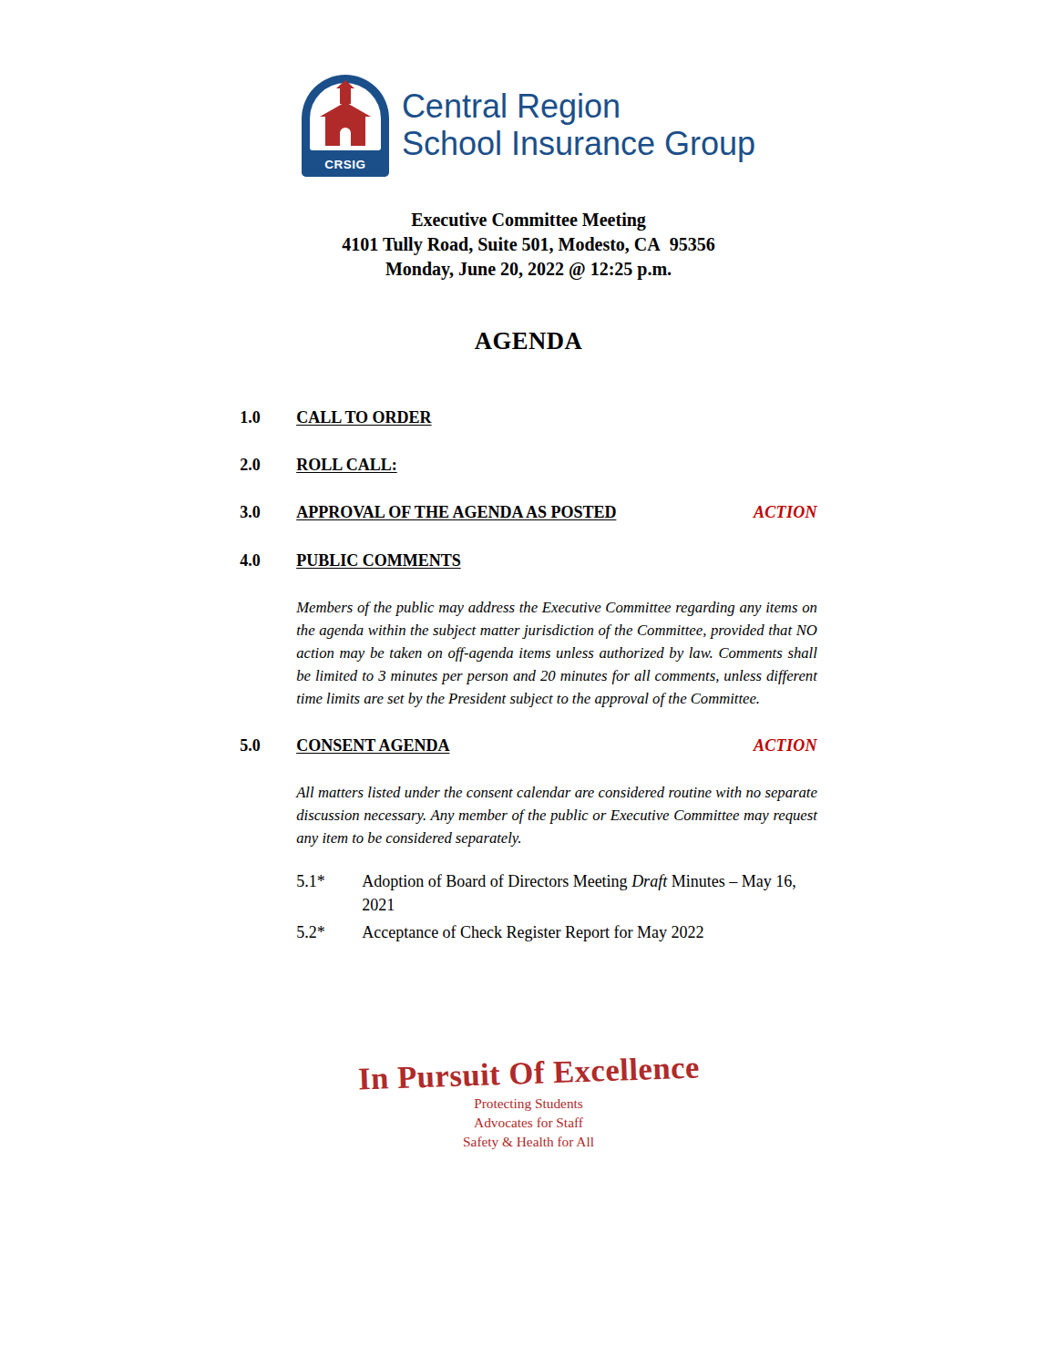CRSIG
Central Region
School Insurance Group
Executive Committee Meeting
4101 Tully Road, Suite 501, Modesto, CA 95356
Monday, June 20, 2022 @ 12:25 p.m.
AGENDA
1.0
CALL TO ORDER
2.0
ROLL CALL:
3.0
APPROVAL OF THE AGENDA AS POSTED
ACTION
4.0
PUBLIC COMMENTS
Members of the public may address the Executive Committee regarding any items on the agenda within the subject matter jurisdiction of the Committee, provided that NO action may be taken on off-agenda items unless authorized by law. Comments shall be limited to 3 minutes per person and 20 minutes for all comments, unless different time limits are set by the President subject to the approval of the Committee.
5.0
CONSENT AGENDA
ACTION
All matters listed under the consent calendar are considered routine with no separate discussion necessary. Any member of the public or Executive Committee may request any item to be considered separately.
5.1*
Adoption of Board of Directors Meeting Draft Minutes – May 16, 2021
5.2*
Acceptance of Check Register Report for May 2022
In Pursuit Of Excellence
Protecting Students
Advocates for Staff
Safety & Health for All